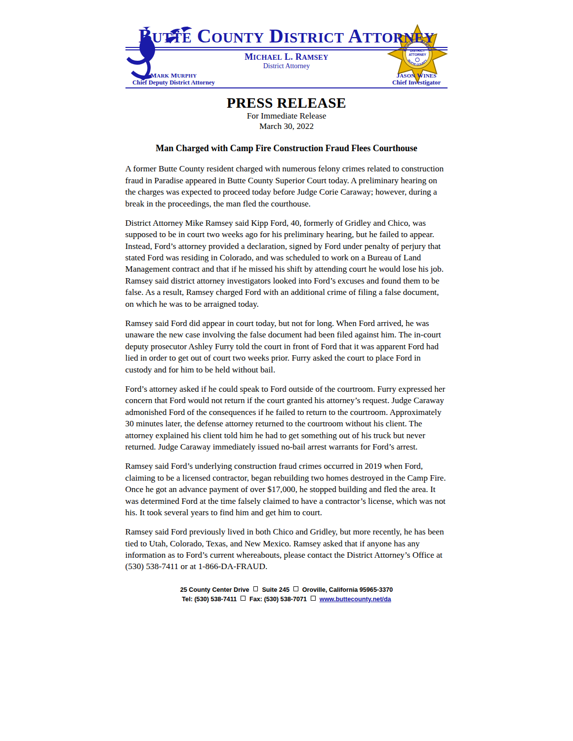MICHAEL L. RAMSEY BUTTE COUNTY DISTRICT ATTORNEY
BUTTE COUNTY DISTRICT ATTORNEY
MICHAEL L. RAMSEY
District Attorney
MARK MURPHY
Chief Deputy District Attorney
JASON WINES
Chief Investigator
PRESS RELEASE
For Immediate Release
March 30, 2022
Man Charged with Camp Fire Construction Fraud Flees Courthouse
A former Butte County resident charged with numerous felony crimes related to construction fraud in Paradise appeared in Butte County Superior Court today. A preliminary hearing on the charges was expected to proceed today before Judge Corie Caraway; however, during a break in the proceedings, the man fled the courthouse.
District Attorney Mike Ramsey said Kipp Ford, 40, formerly of Gridley and Chico, was supposed to be in court two weeks ago for his preliminary hearing, but he failed to appear. Instead, Ford’s attorney provided a declaration, signed by Ford under penalty of perjury that stated Ford was residing in Colorado, and was scheduled to work on a Bureau of Land Management contract and that if he missed his shift by attending court he would lose his job. Ramsey said district attorney investigators looked into Ford’s excuses and found them to be false. As a result, Ramsey charged Ford with an additional crime of filing a false document, on which he was to be arraigned today.
Ramsey said Ford did appear in court today, but not for long. When Ford arrived, he was unaware the new case involving the false document had been filed against him. The in-court deputy prosecutor Ashley Furry told the court in front of Ford that it was apparent Ford had lied in order to get out of court two weeks prior. Furry asked the court to place Ford in custody and for him to be held without bail.
Ford’s attorney asked if he could speak to Ford outside of the courtroom. Furry expressed her concern that Ford would not return if the court granted his attorney’s request. Judge Caraway admonished Ford of the consequences if he failed to return to the courtroom. Approximately 30 minutes later, the defense attorney returned to the courtroom without his client. The attorney explained his client told him he had to get something out of his truck but never returned. Judge Caraway immediately issued no-bail arrest warrants for Ford’s arrest.
Ramsey said Ford’s underlying construction fraud crimes occurred in 2019 when Ford, claiming to be a licensed contractor, began rebuilding two homes destroyed in the Camp Fire. Once he got an advance payment of over $17,000, he stopped building and fled the area. It was determined Ford at the time falsely claimed to have a contractor’s license, which was not his. It took several years to find him and get him to court.
Ramsey said Ford previously lived in both Chico and Gridley, but more recently, he has been tied to Utah, Colorado, Texas, and New Mexico. Ramsey asked that if anyone has any information as to Ford’s current whereabouts, please contact the District Attorney’s Office at (530) 538-7411 or at 1-866-DA-FRAUD.
25 County Center Drive Suite 245 Oroville, California 95965-3370
Tel: (530) 538-7411 Fax: (530) 538-7071 www.buttecounty.net/da